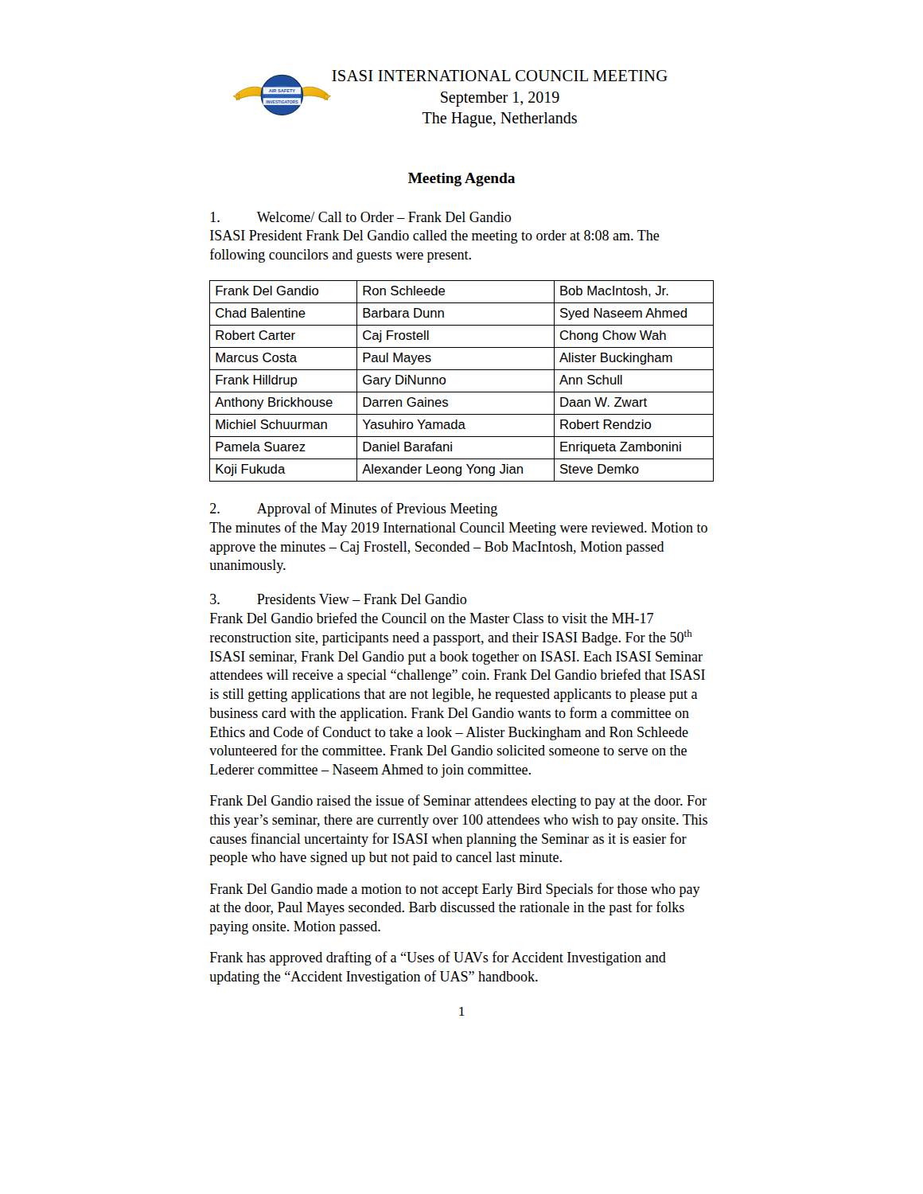AIR SAFETY INVESTIGATORS
ISASI INTERNATIONAL COUNCIL MEETING
September 1, 2019
The Hague, Netherlands
Meeting Agenda
1. Welcome/ Call to Order – Frank Del Gandio
ISASI President Frank Del Gandio called the meeting to order at 8:08 am. The following councilors and guests were present.
| Frank Del Gandio | Ron Schleede | Bob MacIntosh, Jr. |
| Chad Balentine | Barbara Dunn | Syed Naseem Ahmed |
| Robert Carter | Caj Frostell | Chong Chow Wah |
| Marcus Costa | Paul Mayes | Alister Buckingham |
| Frank Hilldrup | Gary DiNunno | Ann Schull |
| Anthony Brickhouse | Darren Gaines | Daan W. Zwart |
| Michiel Schuurman | Yasuhiro Yamada | Robert Rendzio |
| Pamela Suarez | Daniel Barafani | Enriqueta Zambonini |
| Koji Fukuda | Alexander Leong Yong Jian | Steve Demko |
2. Approval of Minutes of Previous Meeting
The minutes of the May 2019 International Council Meeting were reviewed. Motion to approve the minutes – Caj Frostell, Seconded – Bob MacIntosh, Motion passed unanimously.
3. Presidents View – Frank Del Gandio
Frank Del Gandio briefed the Council on the Master Class to visit the MH-17 reconstruction site, participants need a passport, and their ISASI Badge. For the 50th ISASI seminar, Frank Del Gandio put a book together on ISASI. Each ISASI Seminar attendees will receive a special “challenge” coin. Frank Del Gandio briefed that ISASI is still getting applications that are not legible, he requested applicants to please put a business card with the application. Frank Del Gandio wants to form a committee on Ethics and Code of Conduct to take a look – Alister Buckingham and Ron Schleede volunteered for the committee. Frank Del Gandio solicited someone to serve on the Lederer committee – Naseem Ahmed to join committee.
Frank Del Gandio raised the issue of Seminar attendees electing to pay at the door. For this year’s seminar, there are currently over 100 attendees who wish to pay onsite. This causes financial uncertainty for ISASI when planning the Seminar as it is easier for people who have signed up but not paid to cancel last minute.
Frank Del Gandio made a motion to not accept Early Bird Specials for those who pay at the door, Paul Mayes seconded. Barb discussed the rationale in the past for folks paying onsite. Motion passed.
Frank has approved drafting of a “Uses of UAVs for Accident Investigation and updating the “Accident Investigation of UAS” handbook.
1